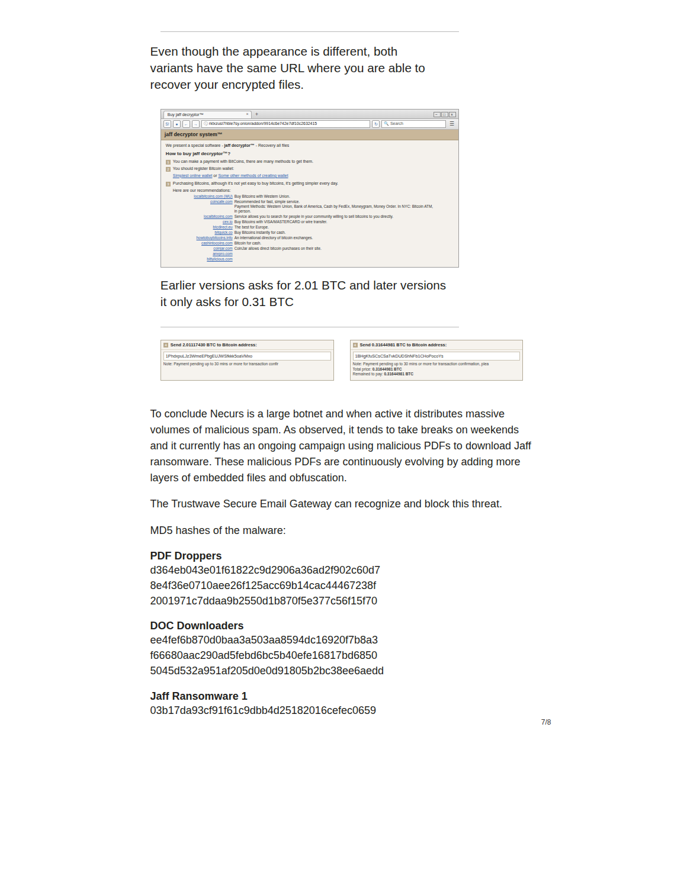Even though the appearance is different, both variants have the same URL where you are able to recover your encrypted files.
Buy jaff decryptor™ ×
+
−□×
S! ● ← →
ⓘrktxzusi7hble7sy.onion/addon/9914c6e742e7df10c2632415
↻
🔍 Search
☰
jaff decryptor system™
We present a special software - jaff decryptor™ - Recovery all files
How to buy jaff decryptor™?
1 You can make a payment with BitCoins, there are many methods to get them.
2 You should register Bitcoin wallet:
Simplest online wallet or Some other methods of creating wallet
3 Purchasing Bitcoins, although it's not yet easy to buy bitcoins, it's getting simpler every day.
Here are our recommendations:
| localbitcoins.com (WU) | Buy Bitcoins with Western Union. |
| coincafe.com | Recommended for fast, simple service. Payment Methods: Western Union, Bank of America, Cash by FedEx, Moneygram, Money Order. In NYC: Bitcoin ATM, in person. |
| localbitcoins.com | Service allows you to search for people in your community willing to sell bitcoins to you directly. |
| cex.io | Buy Bitcoins with VISA/MASTERCARD or wire transfer. |
| btcdirect.eu | The best for Europe. |
| bitquick.co | Buy Bitcoins instantly for cash. |
| howtobuybitcoins.info | An international directory of bitcoin exchanges. |
| cashintocoins.com | Bitcoin for cash. |
| coinjar.com | CoinJar allows direct bitcoin purchases on their site. |
| anxpro.com | |
| bittylicious.com | |
Earlier versions asks for 2.01 BTC and later versions it only asks for 0.31 BTC
4 Send 2.01117430 BTC to Bitcoin address:
1PhdxpuLJz3WmeEPbgEUJWSfkkk5oaVMxo
Note: Payment pending up to 30 mins or more for transaction confir
4 Send 0.31644981 BTC to Bitcoin address:
1BHgKfuSCsCSaTvkDUDShNFb1CHoPocoYs
Note: Payment pending up to 30 mins or more for transaction confirmation, plea
Total price: 0.31644981 BTC
Remained to pay: 0.31644981 BTC
To conclude Necurs is a large botnet and when active it distributes massive volumes of malicious spam. As observed, it tends to take breaks on weekends and it currently has an ongoing campaign using malicious PDFs to download Jaff ransomware. These malicious PDFs are continuously evolving by adding more layers of embedded files and obfuscation.
The Trustwave Secure Email Gateway can recognize and block this threat.
MD5 hashes of the malware:
PDF Droppers
d364eb043e01f61822c9d2906a36ad2f902c60d7
8e4f36e0710aee26f125acc69b14cac44467238f
2001971c7ddaa9b2550d1b870f5e377c56f15f70
DOC Downloaders
ee4fef6b870d0baa3a503aa8594dc16920f7b8a3
f66680aac290ad5febd6bc5b40efe16817bd6850
5045d532a951af205d0e0d91805b2bc38ee6aedd
Jaff Ransomware 1
03b17da93cf91f61c9dbb4d25182016cefec0659
7/8